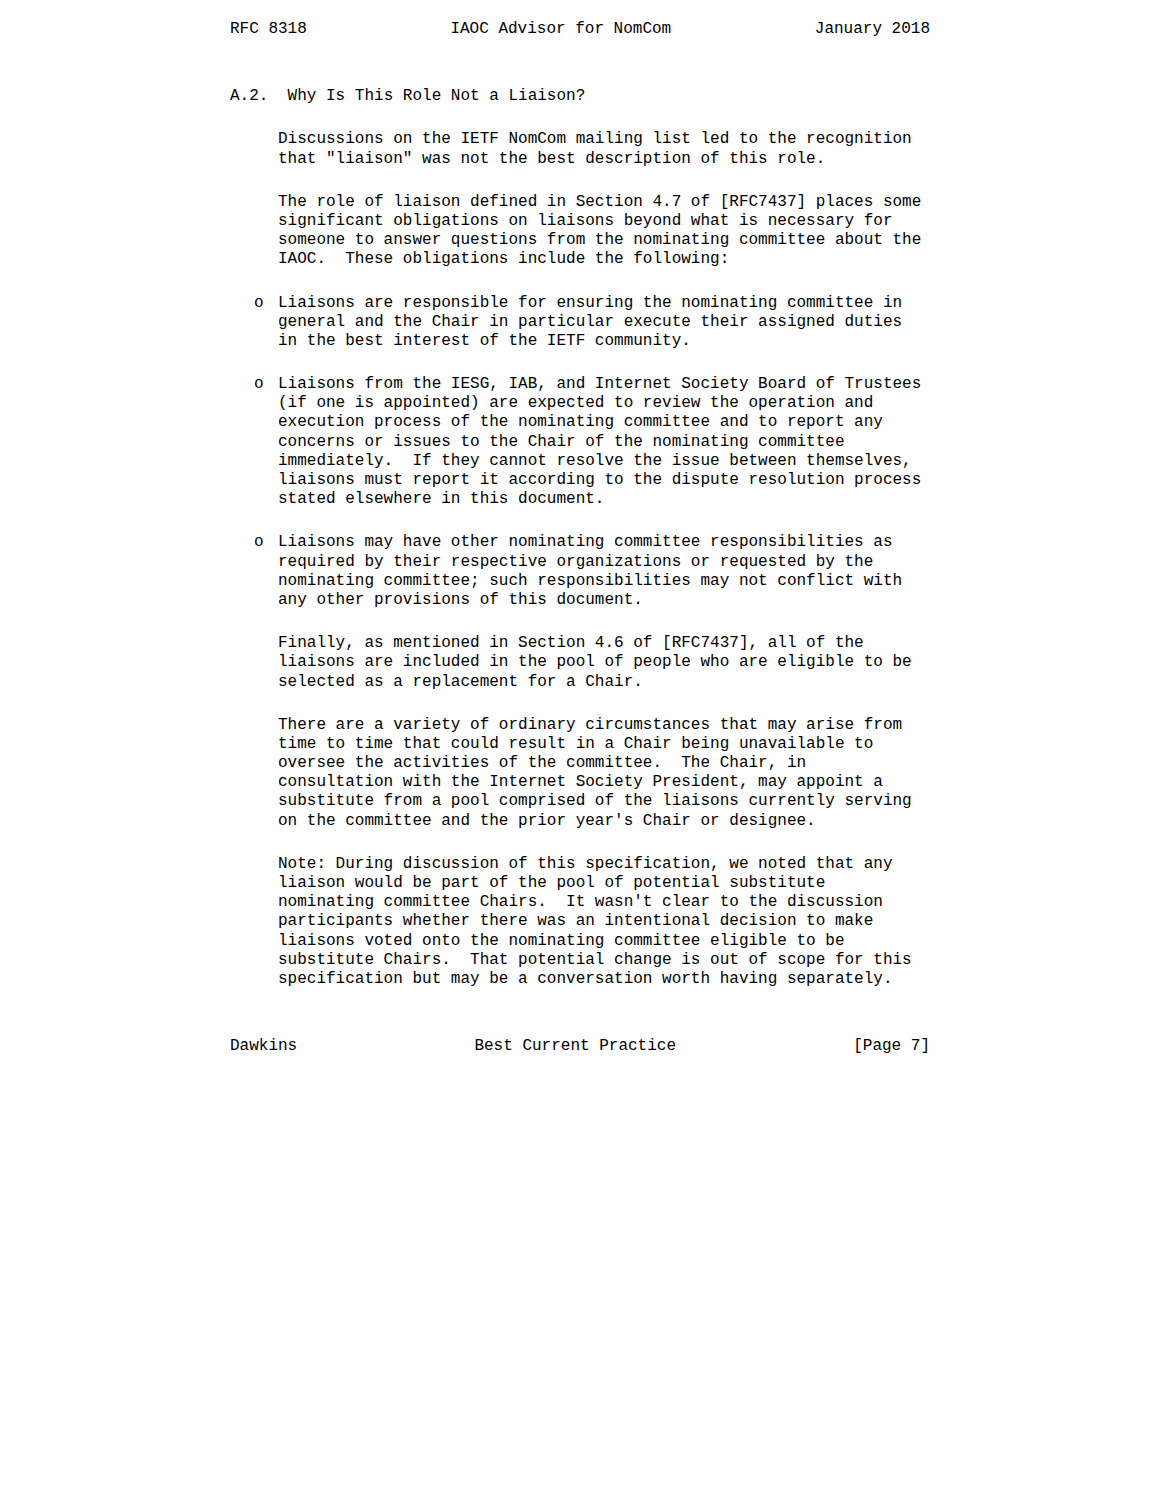RFC 8318 IAOC Advisor for NomCom January 2018
A.2. Why Is This Role Not a Liaison?
Discussions on the IETF NomCom mailing list led to the recognition that "liaison" was not the best description of this role.
The role of liaison defined in Section 4.7 of [RFC7437] places some significant obligations on liaisons beyond what is necessary for someone to answer questions from the nominating committee about the IAOC. These obligations include the following:
Liaisons are responsible for ensuring the nominating committee in general and the Chair in particular execute their assigned duties in the best interest of the IETF community.
Liaisons from the IESG, IAB, and Internet Society Board of Trustees (if one is appointed) are expected to review the operation and execution process of the nominating committee and to report any concerns or issues to the Chair of the nominating committee immediately. If they cannot resolve the issue between themselves, liaisons must report it according to the dispute resolution process stated elsewhere in this document.
Liaisons may have other nominating committee responsibilities as required by their respective organizations or requested by the nominating committee; such responsibilities may not conflict with any other provisions of this document.
Finally, as mentioned in Section 4.6 of [RFC7437], all of the liaisons are included in the pool of people who are eligible to be selected as a replacement for a Chair.
There are a variety of ordinary circumstances that may arise from time to time that could result in a Chair being unavailable to oversee the activities of the committee. The Chair, in consultation with the Internet Society President, may appoint a substitute from a pool comprised of the liaisons currently serving on the committee and the prior year's Chair or designee.
Note: During discussion of this specification, we noted that any liaison would be part of the pool of potential substitute nominating committee Chairs. It wasn't clear to the discussion participants whether there was an intentional decision to make liaisons voted onto the nominating committee eligible to be substitute Chairs. That potential change is out of scope for this specification but may be a conversation worth having separately.
Dawkins Best Current Practice [Page 7]